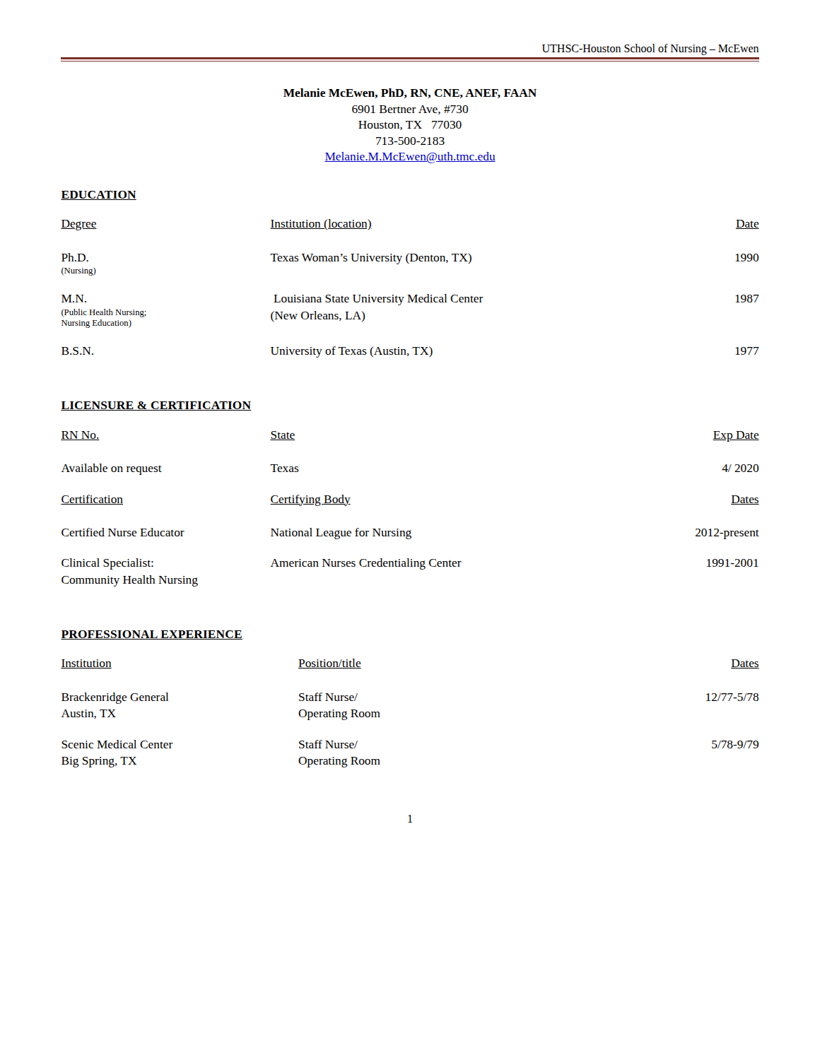UTHSC-Houston School of Nursing – McEwen
Melanie McEwen, PhD, RN, CNE, ANEF, FAAN
6901 Bertner Ave, #730
Houston, TX 77030
713-500-2183
Melanie.M.McEwen@uth.tmc.edu
EDUCATION
| Degree | Institution (location) | Date |
| --- | --- | --- |
| Ph.D. (Nursing) | Texas Woman’s University (Denton, TX) | 1990 |
| M.N. (Public Health Nursing; Nursing Education) | Louisiana State University Medical Center (New Orleans, LA) | 1987 |
| B.S.N. | University of Texas (Austin, TX) | 1977 |
LICENSURE & CERTIFICATION
| RN No. | State | Exp Date |
| --- | --- | --- |
| Available on request | Texas | 4/ 2020 |
| Certification | Certifying Body | Dates |
| Certified Nurse Educator | National League for Nursing | 2012-present |
| Clinical Specialist: Community Health Nursing | American Nurses Credentialing Center | 1991-2001 |
PROFESSIONAL EXPERIENCE
| Institution | Position/title | Dates |
| --- | --- | --- |
| Brackenridge General Austin, TX | Staff Nurse/ Operating Room | 12/77-5/78 |
| Scenic Medical Center Big Spring, TX | Staff Nurse/ Operating Room | 5/78-9/79 |
1